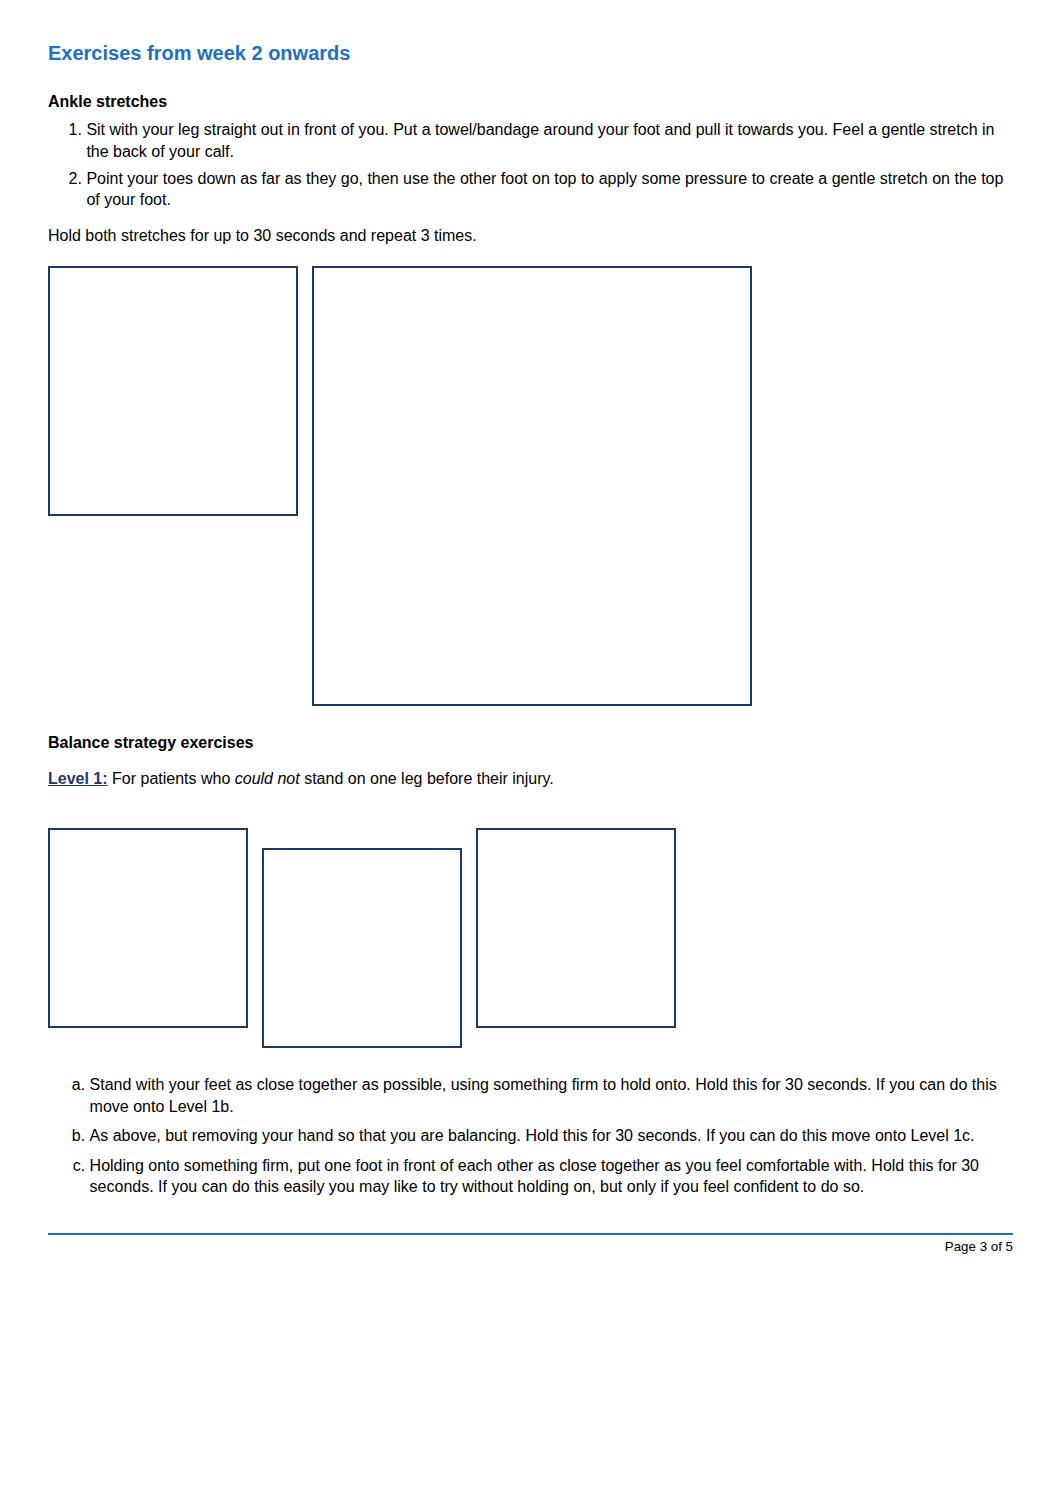Exercises from week 2 onwards
Ankle stretches
Sit with your leg straight out in front of you. Put a towel/bandage around your foot and pull it towards you. Feel a gentle stretch in the back of your calf.
Point your toes down as far as they go, then use the other foot on top to apply some pressure to create a gentle stretch on the top of your foot.
Hold both stretches for up to 30 seconds and repeat 3 times.
Balance strategy exercises
Level 1: For patients who could not stand on one leg before their injury.
Stand with your feet as close together as possible, using something firm to hold onto. Hold this for 30 seconds. If you can do this move onto Level 1b.
As above, but removing your hand so that you are balancing. Hold this for 30 seconds. If you can do this move onto Level 1c.
Holding onto something firm, put one foot in front of each other as close together as you feel comfortable with. Hold this for 30 seconds. If you can do this easily you may like to try without holding on, but only if you feel confident to do so.
Page 3 of 5